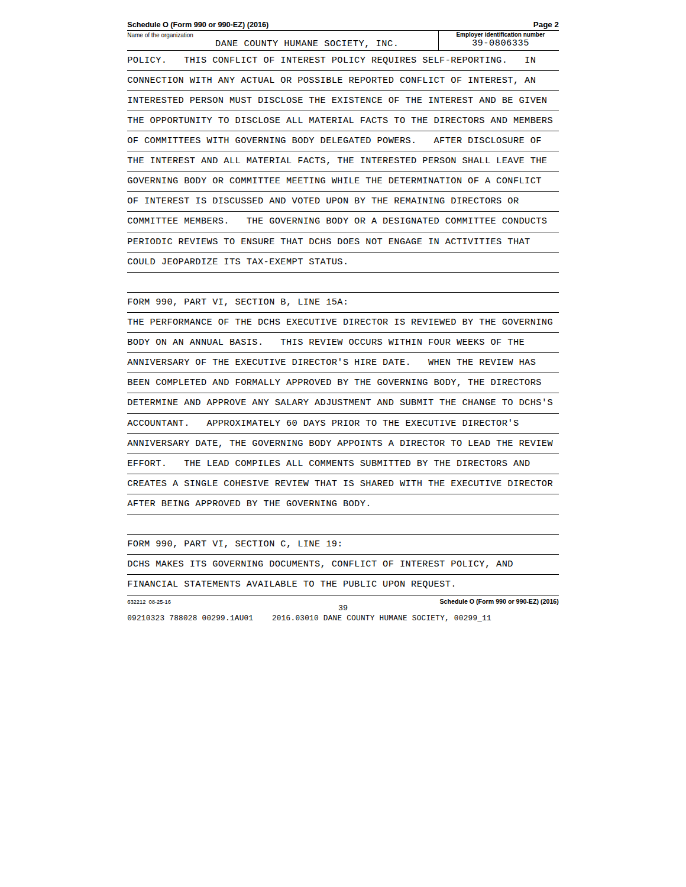Schedule O (Form 990 or 990-EZ) (2016)
Page 2
Name of the organization
DANE COUNTY HUMANE SOCIETY, INC.
Employer identification number
39-0806335
POLICY. THIS CONFLICT OF INTEREST POLICY REQUIRES SELF-REPORTING. IN
CONNECTION WITH ANY ACTUAL OR POSSIBLE REPORTED CONFLICT OF INTEREST, AN
INTERESTED PERSON MUST DISCLOSE THE EXISTENCE OF THE INTEREST AND BE GIVEN
THE OPPORTUNITY TO DISCLOSE ALL MATERIAL FACTS TO THE DIRECTORS AND MEMBERS
OF COMMITTEES WITH GOVERNING BODY DELEGATED POWERS. AFTER DISCLOSURE OF
THE INTEREST AND ALL MATERIAL FACTS, THE INTERESTED PERSON SHALL LEAVE THE
GOVERNING BODY OR COMMITTEE MEETING WHILE THE DETERMINATION OF A CONFLICT
OF INTEREST IS DISCUSSED AND VOTED UPON BY THE REMAINING DIRECTORS OR
COMMITTEE MEMBERS. THE GOVERNING BODY OR A DESIGNATED COMMITTEE CONDUCTS
PERIODIC REVIEWS TO ENSURE THAT DCHS DOES NOT ENGAGE IN ACTIVITIES THAT
COULD JEOPARDIZE ITS TAX-EXEMPT STATUS.
FORM 990, PART VI, SECTION B, LINE 15A:
THE PERFORMANCE OF THE DCHS EXECUTIVE DIRECTOR IS REVIEWED BY THE GOVERNING
BODY ON AN ANNUAL BASIS. THIS REVIEW OCCURS WITHIN FOUR WEEKS OF THE
ANNIVERSARY OF THE EXECUTIVE DIRECTOR'S HIRE DATE. WHEN THE REVIEW HAS
BEEN COMPLETED AND FORMALLY APPROVED BY THE GOVERNING BODY, THE DIRECTORS
DETERMINE AND APPROVE ANY SALARY ADJUSTMENT AND SUBMIT THE CHANGE TO DCHS'S
ACCOUNTANT. APPROXIMATELY 60 DAYS PRIOR TO THE EXECUTIVE DIRECTOR'S
ANNIVERSARY DATE, THE GOVERNING BODY APPOINTS A DIRECTOR TO LEAD THE REVIEW
EFFORT. THE LEAD COMPILES ALL COMMENTS SUBMITTED BY THE DIRECTORS AND
CREATES A SINGLE COHESIVE REVIEW THAT IS SHARED WITH THE EXECUTIVE DIRECTOR
AFTER BEING APPROVED BY THE GOVERNING BODY.
FORM 990, PART VI, SECTION C, LINE 19:
DCHS MAKES ITS GOVERNING DOCUMENTS, CONFLICT OF INTEREST POLICY, AND
FINANCIAL STATEMENTS AVAILABLE TO THE PUBLIC UPON REQUEST.
632212 08-25-16
Schedule O (Form 990 or 990-EZ) (2016)
39
09210323 788028 00299.1AU01 2016.03010 DANE COUNTY HUMANE SOCIETY, 00299_11